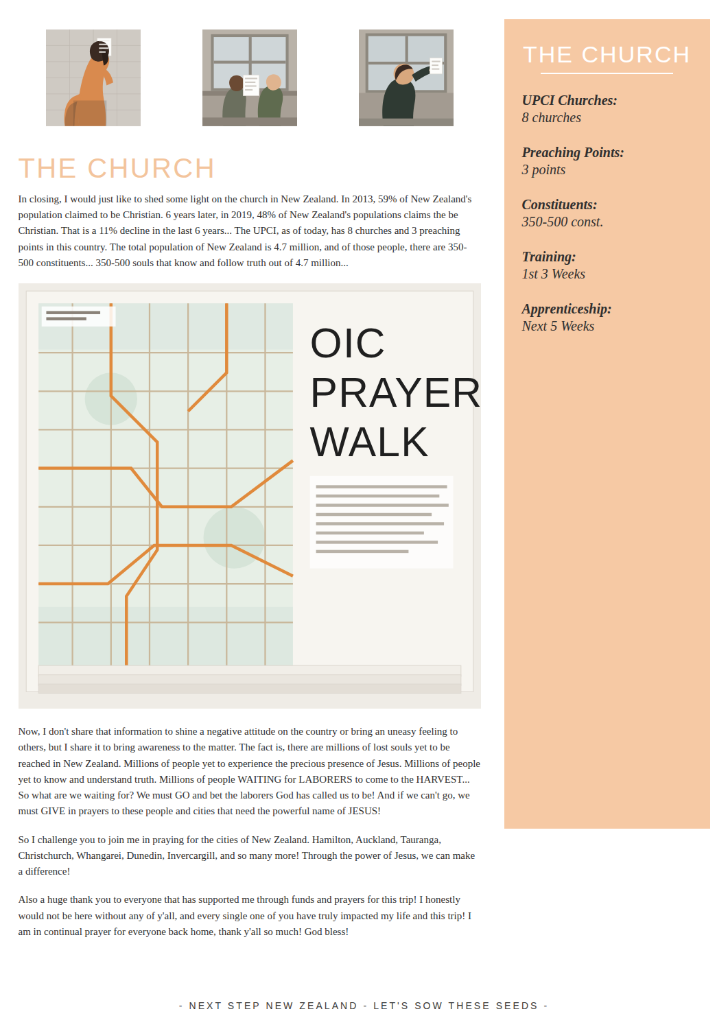The Church
In closing, I would just like to shed some light on the church in New Zealand. In 2013, 59% of New Zealand's population claimed to be Christian. 6 years later, in 2019, 48% of New Zealand's populations claims the be Christian. That is a 11% decline in the last 6 years... The UPCI, as of today, has 8 churches and 3 preaching points in this country. The total population of New Zealand is 4.7 million, and of those people, there are 350-500 constituents... 350-500 souls that know and follow truth out of 4.7 million...
OIC PRAYER WALK
Now, I don't share that information to shine a negative attitude on the country or bring an uneasy feeling to others, but I share it to bring awareness to the matter. The fact is, there are millions of lost souls yet to be reached in New Zealand. Millions of people yet to experience the precious presence of Jesus. Millions of people yet to know and understand truth. Millions of people WAITING for LABORERS to come to the HARVEST... So what are we waiting for? We must GO and bet the laborers God has called us to be! And if we can't go, we must GIVE in prayers to these people and cities that need the powerful name of JESUS!
So I challenge you to join me in praying for the cities of New Zealand. Hamilton, Auckland, Tauranga, Christchurch, Whangarei, Dunedin, Invercargill, and so many more! Through the power of Jesus, we can make a difference!
Also a huge thank you to everyone that has supported me through funds and prayers for this trip! I honestly would not be here without any of y'all, and every single one of you have truly impacted my life and this trip! I am in continual prayer for everyone back home, thank y'all so much! God bless!
The Church
UPCI Churches: 8 churches
Preaching Points: 3 points
Constituents: 350-500 const.
Training: 1st 3 Weeks
Apprenticeship: Next 5 Weeks
- Next Step New Zealand - Let's Sow These Seeds -